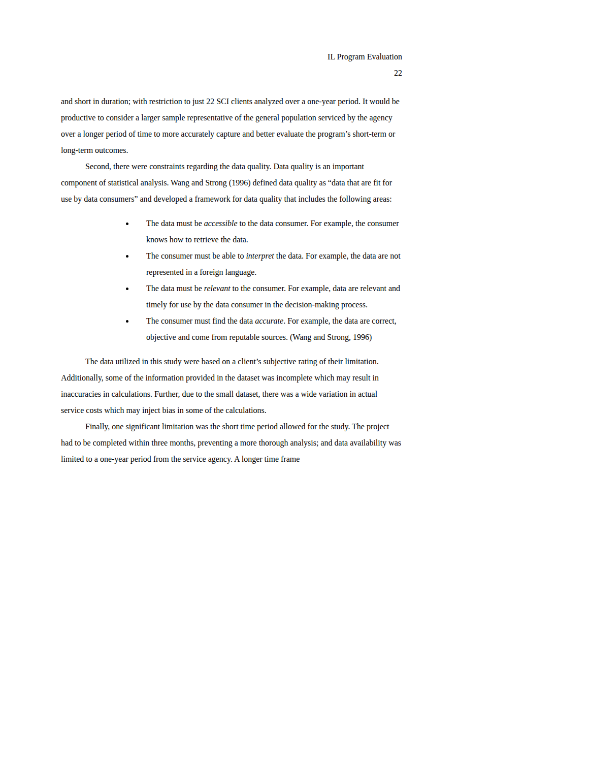IL Program Evaluation
22
and short in duration; with restriction to just 22 SCI clients analyzed over a one-year period. It would be productive to consider a larger sample representative of the general population serviced by the agency over a longer period of time to more accurately capture and better evaluate the program’s short-term or long-term outcomes.
Second, there were constraints regarding the data quality. Data quality is an important component of statistical analysis. Wang and Strong (1996) defined data quality as “data that are fit for use by data consumers” and developed a framework for data quality that includes the following areas:
The data must be accessible to the data consumer. For example, the consumer knows how to retrieve the data.
The consumer must be able to interpret the data. For example, the data are not represented in a foreign language.
The data must be relevant to the consumer. For example, data are relevant and timely for use by the data consumer in the decision-making process.
The consumer must find the data accurate. For example, the data are correct, objective and come from reputable sources. (Wang and Strong, 1996)
The data utilized in this study were based on a client’s subjective rating of their limitation. Additionally, some of the information provided in the dataset was incomplete which may result in inaccuracies in calculations. Further, due to the small dataset, there was a wide variation in actual service costs which may inject bias in some of the calculations.
Finally, one significant limitation was the short time period allowed for the study. The project had to be completed within three months, preventing a more thorough analysis; and data availability was limited to a one-year period from the service agency. A longer time frame